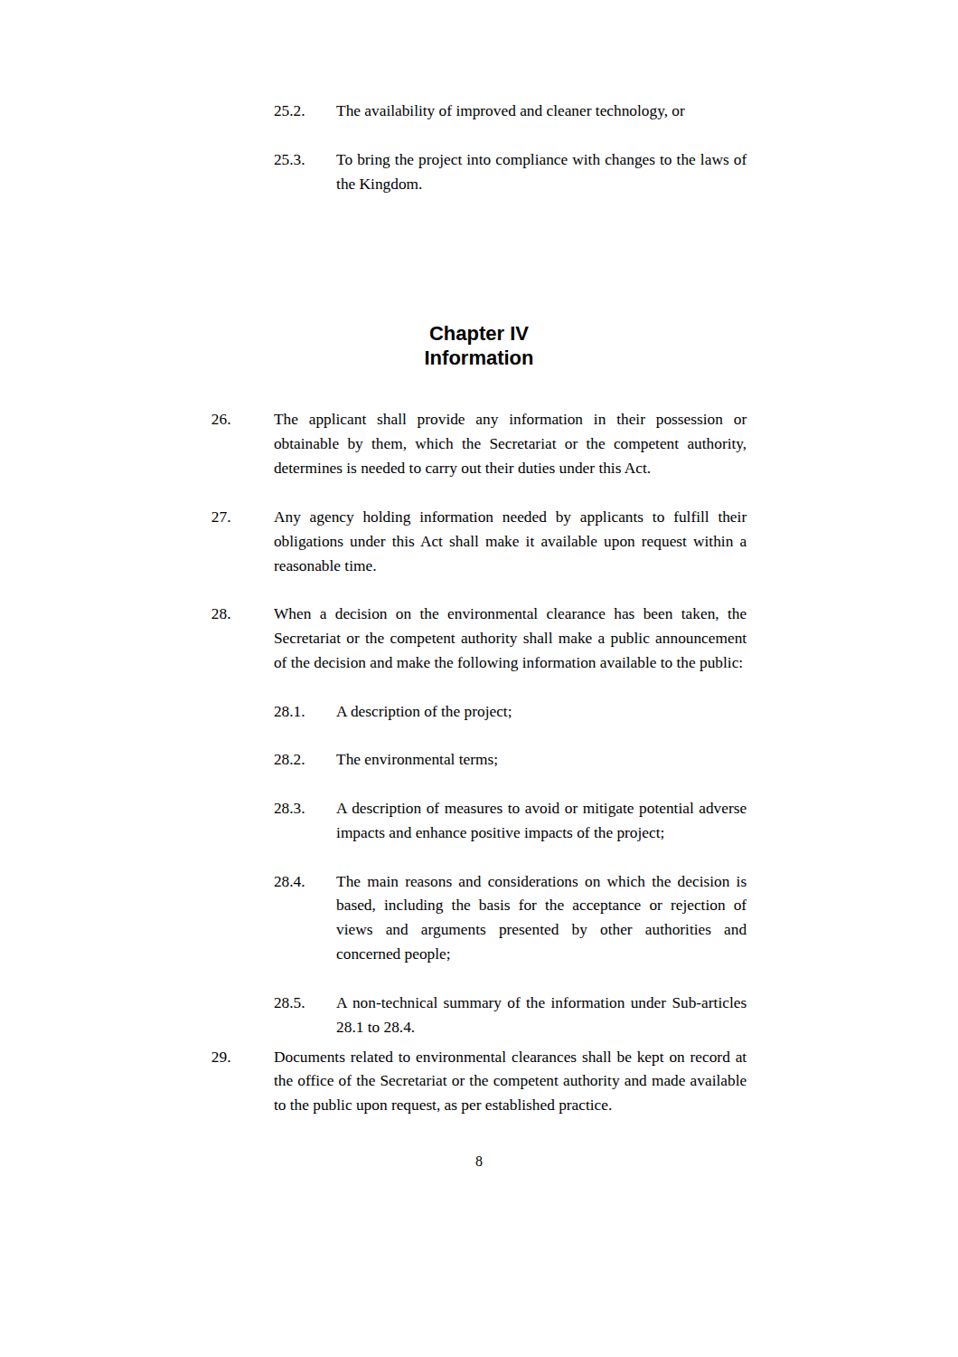25.2.
The availability of improved and cleaner technology, or
25.3.
To bring the project into compliance with changes to the laws of the Kingdom.
Chapter IVInformation
26.
The applicant shall provide any information in their possession or obtainable by them, which the Secretariat or the competent authority, determines is needed to carry out their duties under this Act.
27.
Any agency holding information needed by applicants to fulfill their obligations under this Act shall make it available upon request within a reasonable time.
28.
When a decision on the environmental clearance has been taken, the Secretariat or the competent authority shall make a public announcement of the decision and make the following information available to the public:
28.1.
A description of the project;
28.2.
The environmental terms;
28.3.
A description of measures to avoid or mitigate potential adverse impacts and enhance positive impacts of the project;
28.4.
The main reasons and considerations on which the decision is based, including the basis for the acceptance or rejection of views and arguments presented by other authorities and concerned people;
28.5.
A non-technical summary of the information under Sub-articles 28.1 to 28.4.
29.
Documents related to environmental clearances shall be kept on record at the office of the Secretariat or the competent authority and made available to the public upon request, as per established practice.
8